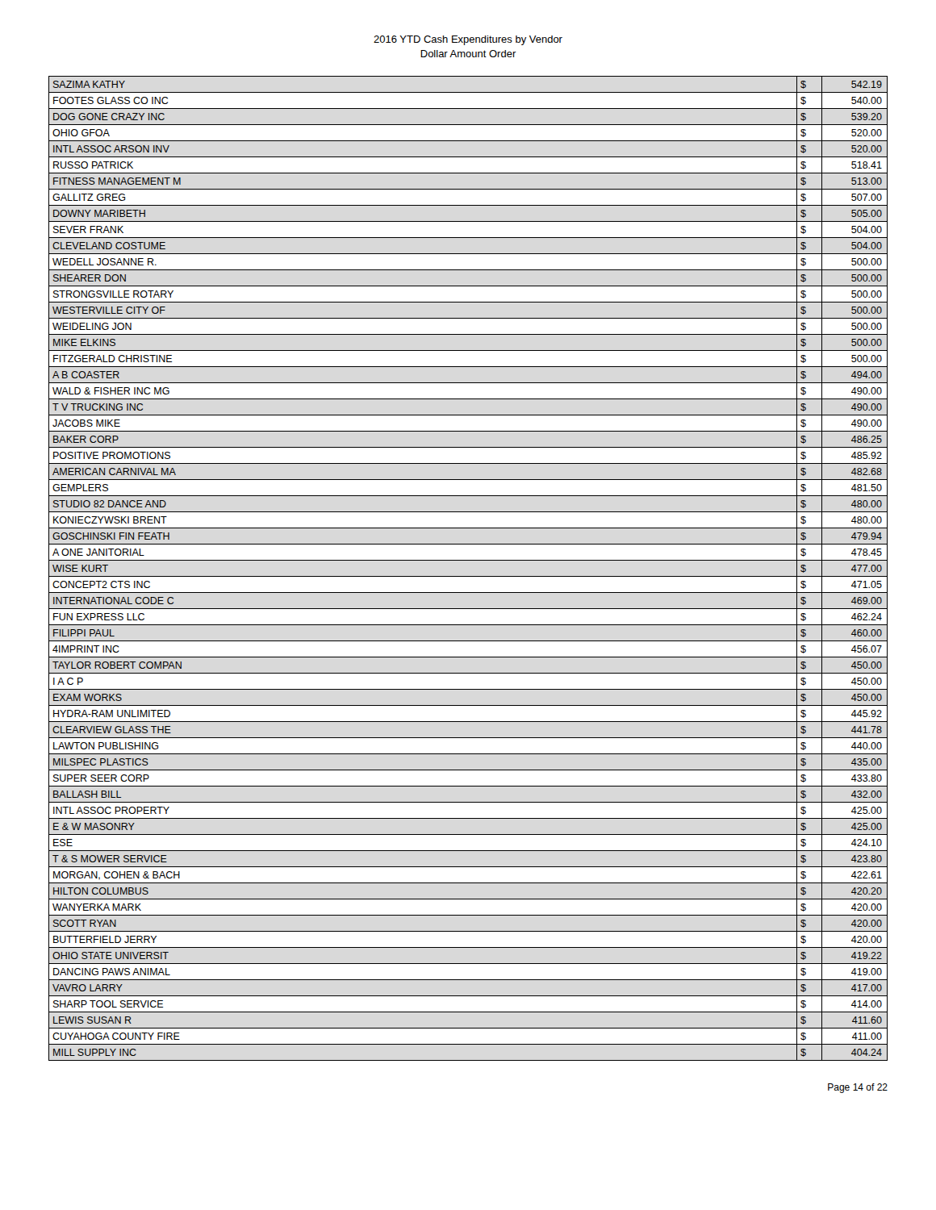2016 YTD Cash Expenditures by Vendor
Dollar Amount Order
| SAZIMA KATHY | $ | 542.19 |
| FOOTES GLASS CO INC | $ | 540.00 |
| DOG GONE CRAZY INC | $ | 539.20 |
| OHIO GFOA | $ | 520.00 |
| INTL ASSOC ARSON INV | $ | 520.00 |
| RUSSO PATRICK | $ | 518.41 |
| FITNESS MANAGEMENT M | $ | 513.00 |
| GALLITZ GREG | $ | 507.00 |
| DOWNY MARIBETH | $ | 505.00 |
| SEVER FRANK | $ | 504.00 |
| CLEVELAND COSTUME | $ | 504.00 |
| WEDELL JOSANNE R. | $ | 500.00 |
| SHEARER DON | $ | 500.00 |
| STRONGSVILLE ROTARY | $ | 500.00 |
| WESTERVILLE CITY OF | $ | 500.00 |
| WEIDELING JON | $ | 500.00 |
| MIKE ELKINS | $ | 500.00 |
| FITZGERALD CHRISTINE | $ | 500.00 |
| A B COASTER | $ | 494.00 |
| WALD & FISHER INC MG | $ | 490.00 |
| T V TRUCKING INC | $ | 490.00 |
| JACOBS MIKE | $ | 490.00 |
| BAKER CORP | $ | 486.25 |
| POSITIVE PROMOTIONS | $ | 485.92 |
| AMERICAN CARNIVAL MA | $ | 482.68 |
| GEMPLERS | $ | 481.50 |
| STUDIO 82 DANCE AND | $ | 480.00 |
| KONIECZYWSKI BRENT | $ | 480.00 |
| GOSCHINSKI FIN FEATH | $ | 479.94 |
| A ONE JANITORIAL | $ | 478.45 |
| WISE KURT | $ | 477.00 |
| CONCEPT2 CTS INC | $ | 471.05 |
| INTERNATIONAL CODE C | $ | 469.00 |
| FUN EXPRESS LLC | $ | 462.24 |
| FILIPPI PAUL | $ | 460.00 |
| 4IMPRINT INC | $ | 456.07 |
| TAYLOR ROBERT COMPAN | $ | 450.00 |
| I A C P | $ | 450.00 |
| EXAM WORKS | $ | 450.00 |
| HYDRA-RAM UNLIMITED | $ | 445.92 |
| CLEARVIEW GLASS THE | $ | 441.78 |
| LAWTON PUBLISHING | $ | 440.00 |
| MILSPEC PLASTICS | $ | 435.00 |
| SUPER SEER CORP | $ | 433.80 |
| BALLASH BILL | $ | 432.00 |
| INTL ASSOC PROPERTY | $ | 425.00 |
| E & W MASONRY | $ | 425.00 |
| ESE | $ | 424.10 |
| T & S MOWER SERVICE | $ | 423.80 |
| MORGAN, COHEN & BACH | $ | 422.61 |
| HILTON COLUMBUS | $ | 420.20 |
| WANYERKA MARK | $ | 420.00 |
| SCOTT RYAN | $ | 420.00 |
| BUTTERFIELD JERRY | $ | 420.00 |
| OHIO STATE UNIVERSIT | $ | 419.22 |
| DANCING PAWS ANIMAL | $ | 419.00 |
| VAVRO LARRY | $ | 417.00 |
| SHARP TOOL SERVICE | $ | 414.00 |
| LEWIS SUSAN R | $ | 411.60 |
| CUYAHOGA COUNTY FIRE | $ | 411.00 |
| MILL SUPPLY INC | $ | 404.24 |
Page 14 of 22